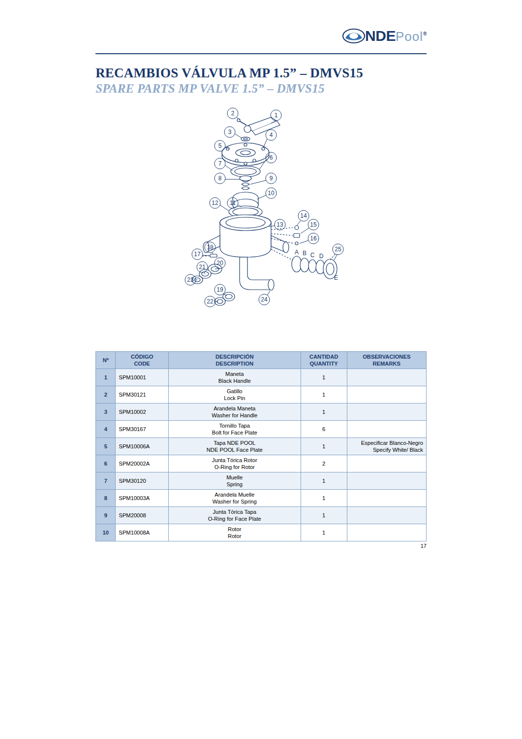NDEPool®
RECAMBIOS VÁLVULA MP 1.5” – DMVS15
SPARE PARTS MP VALVE 1.5” – DMVS15
1 2 3 4 5 6 7 8 9 10 11 12 13 14 15 16 17 18 20 21 23 19 22 24 25 A B C D E
| Nº | CÓDIGO CODE | DESCRIPCIÓN DESCRIPTION | CANTIDAD QUANTITY | OBSERVACIONES REMARKS |
| --- | --- | --- | --- | --- |
| 1 | SPM10001 | Maneta Black Handle | 1 | |
| 2 | SPM30121 | Gatillo Lock Pin | 1 | |
| 3 | SPM10002 | Arandela Maneta Washer for Handle | 1 | |
| 4 | SPM30167 | Tornillo Tapa Bolt for Face Plate | 6 | |
| 5 | SPM10006A | Tapa NDE POOL NDE POOL Face Plate | 1 | Especificar Blanco-Negro Specify White/ Black |
| 6 | SPM20002A | Junta Tórica Rotor O-Ring for Rotor | 2 | |
| 7 | SPM30120 | Muelle Spring | 1 | |
| 8 | SPM10003A | Arandela Muelle Washer for Spring | 1 | |
| 9 | SPM20008 | Junta Tórica Tapa O-Ring for Face Plate | 1 | |
| 10 | SPM10008A | Rotor Rotor | 1 | |
17